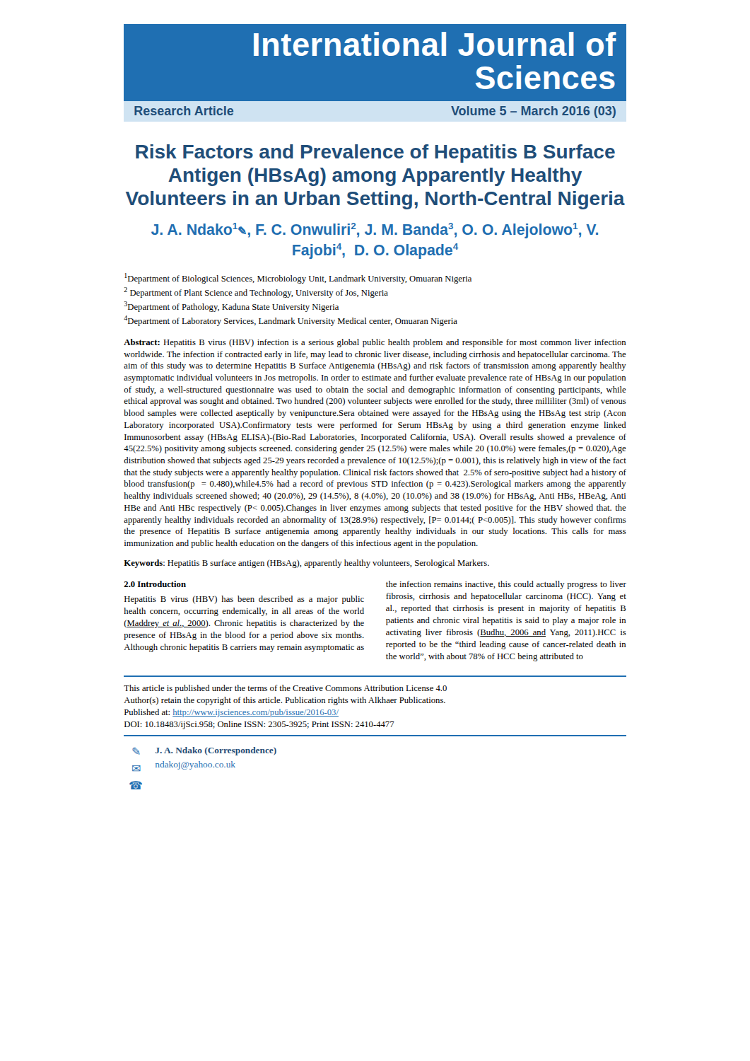International Journal of Sciences
Research Article
Volume 5 – March 2016 (03)
Risk Factors and Prevalence of Hepatitis B Surface Antigen (HBsAg) among Apparently Healthy Volunteers in an Urban Setting, North-Central Nigeria
J. A. Ndako1✎, F. C. Onwuliri2, J. M. Banda3, O. O. Alejolowo1, V. Fajobi4, D. O. Olapade4
1Department of Biological Sciences, Microbiology Unit, Landmark University, Omuaran Nigeria
2 Department of Plant Science and Technology, University of Jos, Nigeria
3Department of Pathology, Kaduna State University Nigeria
4Department of Laboratory Services, Landmark University Medical center, Omuaran Nigeria
Abstract: Hepatitis B virus (HBV) infection is a serious global public health problem and responsible for most common liver infection worldwide. The infection if contracted early in life, may lead to chronic liver disease, including cirrhosis and hepatocellular carcinoma. The aim of this study was to determine Hepatitis B Surface Antigenemia (HBsAg) and risk factors of transmission among apparently healthy asymptomatic individual volunteers in Jos metropolis. In order to estimate and further evaluate prevalence rate of HBsAg in our population of study, a well-structured questionnaire was used to obtain the social and demographic information of consenting participants, while ethical approval was sought and obtained. Two hundred (200) volunteer subjects were enrolled for the study, three milliliter (3ml) of venous blood samples were collected aseptically by venipuncture.Sera obtained were assayed for the HBsAg using the HBsAg test strip (Acon Laboratory incorporated USA).Confirmatory tests were performed for Serum HBsAg by using a third generation enzyme linked Immunosorbent assay (HBsAg ELISA)-(Bio-Rad Laboratories, Incorporated California, USA). Overall results showed a prevalence of 45(22.5%) positivity among subjects screened. considering gender 25 (12.5%) were males while 20 (10.0%) were females,(p = 0.020),Age distribution showed that subjects aged 25-29 years recorded a prevalence of 10(12.5%);(p = 0.001), this is relatively high in view of the fact that the study subjects were a apparently healthy population. Clinical risk factors showed that 2.5% of sero-positive subject had a history of blood transfusion(p = 0.480),while4.5% had a record of previous STD infection (p = 0.423).Serological markers among the apparently healthy individuals screened showed; 40 (20.0%), 29 (14.5%), 8 (4.0%), 20 (10.0%) and 38 (19.0%) for HBsAg, Anti HBs, HBeAg, Anti HBe and Anti HBc respectively (P< 0.005).Changes in liver enzymes among subjects that tested positive for the HBV showed that. the apparently healthy individuals recorded an abnormality of 13(28.9%) respectively, [P= 0.0144;( P<0.005)]. This study however confirms the presence of Hepatitis B surface antigenemia among apparently healthy individuals in our study locations. This calls for mass immunization and public health education on the dangers of this infectious agent in the population.
Keywords: Hepatitis B surface antigen (HBsAg), apparently healthy volunteers, Serological Markers.
2.0 Introduction
Hepatitis B virus (HBV) has been described as a major public health concern, occurring endemically, in all areas of the world (Maddrey et al., 2000). Chronic hepatitis is characterized by the presence of HBsAg in the blood for a period above six months. Although chronic hepatitis B carriers may remain asymptomatic as the infection remains inactive, this could actually progress to liver fibrosis, cirrhosis and hepatocellular carcinoma (HCC). Yang et al., reported that cirrhosis is present in majority of hepatitis B patients and chronic viral hepatitis is said to play a major role in activating liver fibrosis (Budhu, 2006 and Yang, 2011).HCC is reported to be the “third leading cause of cancer-related death in the world”, with about 78% of HCC being attributed to
This article is published under the terms of the Creative Commons Attribution License 4.0
Author(s) retain the copyright of this article. Publication rights with Alkhaer Publications.
Published at: http://www.ijsciences.com/pub/issue/2016-03/
DOI: 10.18483/ijSci.958; Online ISSN: 2305-3925; Print ISSN: 2410-4477
✎
✉
☎
J. A. Ndako (Correspondence)
ndakoj@yahoo.co.uk